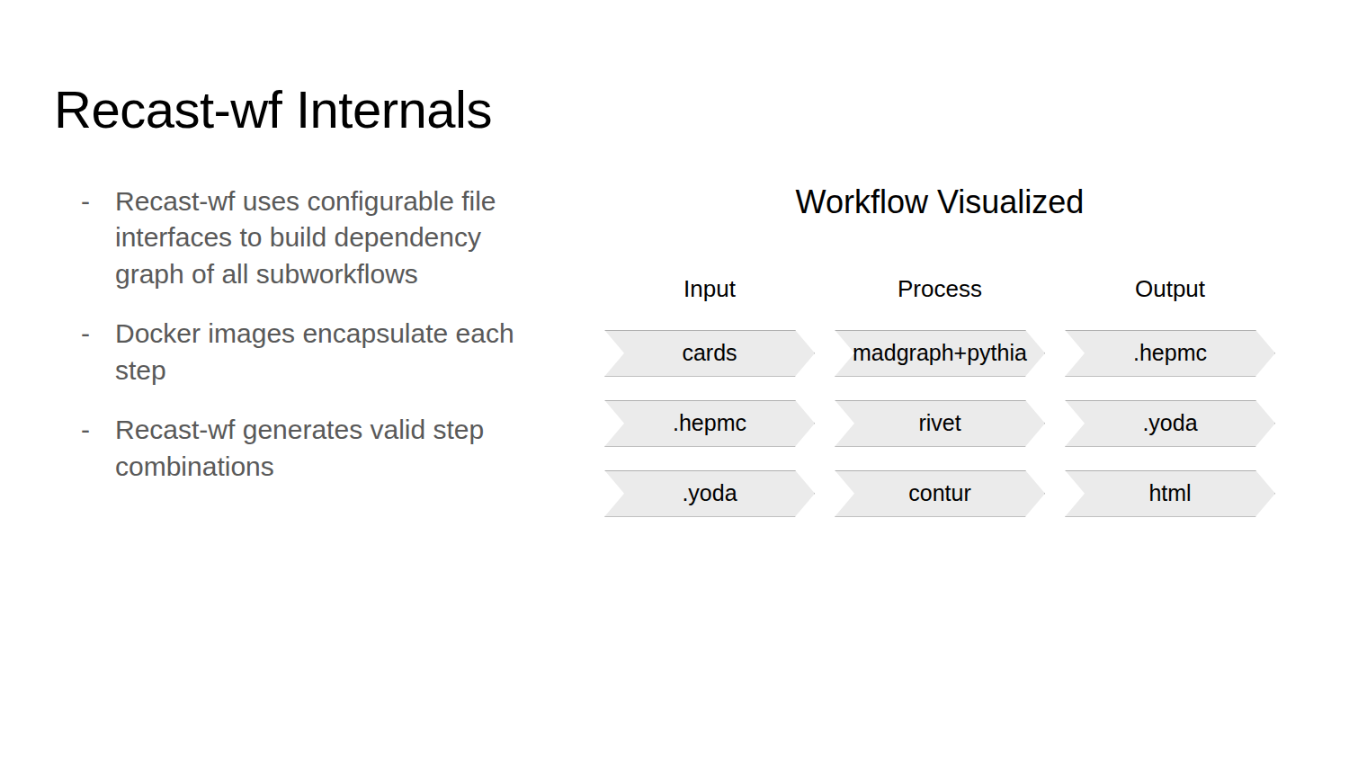Recast-wf Internals
Recast-wf uses configurable file interfaces to build dependency graph of all subworkflows
Docker images encapsulate each step
Recast-wf generates valid step combinations
Workflow Visualized
| Input | Process | Output |
| --- | --- | --- |
| cards | madgraph+pythia | .hepmc |
| .hepmc | rivet | .yoda |
| .yoda | contur | html |